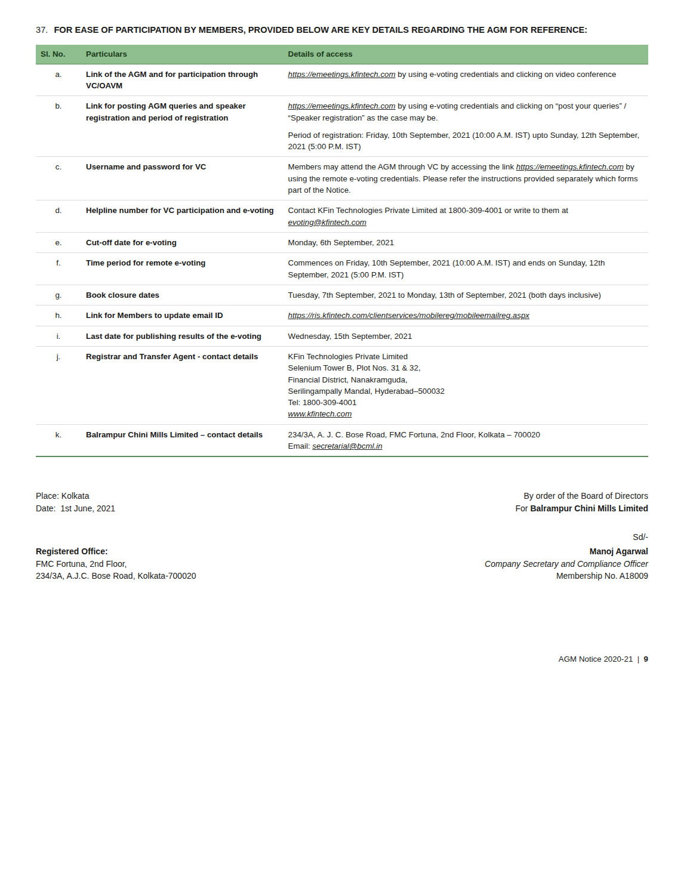37. For ease of participation by members, provided below are key details regarding the AGM for reference:
| Sl. No. | Particulars | Details of access |
| --- | --- | --- |
| a. | Link of the AGM and for participation through VC/OAVM | https://emeetings.kfintech.com by using e-voting credentials and clicking on video conference |
| b. | Link for posting AGM queries and speaker registration and period of registration | https://emeetings.kfintech.com by using e-voting credentials and clicking on “post your queries” / “Speaker registration” as the case may be. Period of registration: Friday, 10th September, 2021 (10:00 A.M. IST) upto Sunday, 12th September, 2021 (5:00 P.M. IST) |
| c. | Username and password for VC | Members may attend the AGM through VC by accessing the link https://emeetings.kfintech.com by using the remote e-voting credentials. Please refer the instructions provided separately which forms part of the Notice. |
| d. | Helpline number for VC participation and e-voting | Contact KFin Technologies Private Limited at 1800-309-4001 or write to them at evoting@kfintech.com |
| e. | Cut-off date for e-voting | Monday, 6th September, 2021 |
| f. | Time period for remote e-voting | Commences on Friday, 10th September, 2021 (10:00 A.M. IST) and ends on Sunday, 12th September, 2021 (5:00 P.M. IST) |
| g. | Book closure dates | Tuesday, 7th September, 2021 to Monday, 13th of September, 2021 (both days inclusive) |
| h. | Link for Members to update email ID | https://ris.kfintech.com/clientservices/mobilereg/mobileemailreg.aspx |
| i. | Last date for publishing results of the e-voting | Wednesday, 15th September, 2021 |
| j. | Registrar and Transfer Agent - contact details | KFin Technologies Private Limited Selenium Tower B, Plot Nos. 31 & 32, Financial District, Nanakramguda, Serilingampally Mandal, Hyderabad–500032 Tel: 1800-309-4001 www.kfintech.com |
| k. | Balrampur Chini Mills Limited – contact details | 234/3A, A. J. C. Bose Road, FMC Fortuna, 2nd Floor, Kolkata – 700020 Email: secretarial@bcml.in |
Place: Kolkata
Date: 1st June, 2021
By order of the Board of Directors
For Balrampur Chini Mills Limited
Sd/-
Registered Office:
FMC Fortuna, 2nd Floor,
234/3A, A.J.C. Bose Road, Kolkata-700020
Manoj Agarwal
Company Secretary and Compliance Officer
Membership No. A18009
AGM Notice 2020-21 | 9